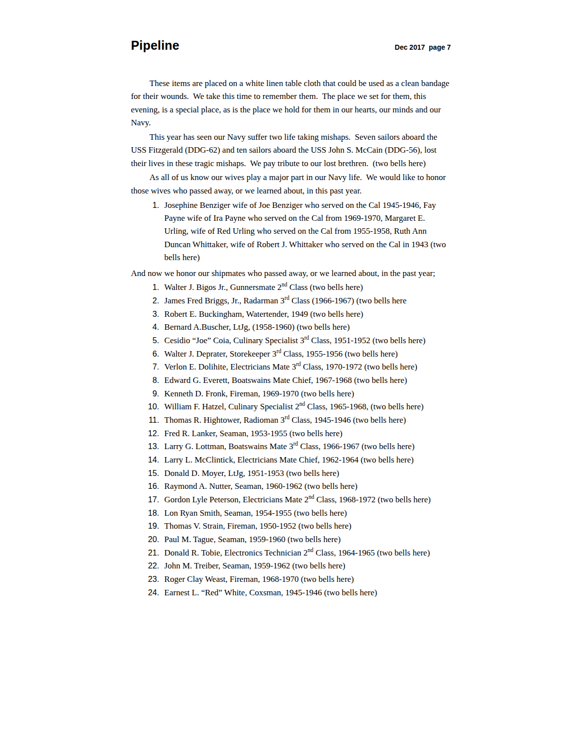Pipeline
Dec 2017 page 7
These items are placed on a white linen table cloth that could be used as a clean bandage for their wounds. We take this time to remember them. The place we set for them, this evening, is a special place, as is the place we hold for them in our hearts, our minds and our Navy.
This year has seen our Navy suffer two life taking mishaps. Seven sailors aboard the USS Fitzgerald (DDG-62) and ten sailors aboard the USS John S. McCain (DDG-56), lost their lives in these tragic mishaps. We pay tribute to our lost brethren. (two bells here)
As all of us know our wives play a major part in our Navy life. We would like to honor those wives who passed away, or we learned about, in this past year.
Josephine Benziger wife of Joe Benziger who served on the Cal 1945-1946, Fay Payne wife of Ira Payne who served on the Cal from 1969-1970, Margaret E. Urling, wife of Red Urling who served on the Cal from 1955-1958, Ruth Ann Duncan Whittaker, wife of Robert J. Whittaker who served on the Cal in 1943 (two bells here)
And now we honor our shipmates who passed away, or we learned about, in the past year;
Walter J. Bigos Jr., Gunnersmate 2nd Class (two bells here)
James Fred Briggs, Jr., Radarman 3rd Class (1966-1967) (two bells here
Robert E. Buckingham, Watertender, 1949 (two bells here)
Bernard A.Buscher, LtJg, (1958-1960) (two bells here)
Cesidio “Joe” Coia, Culinary Specialist 3rd Class, 1951-1952 (two bells here)
Walter J. Deprater, Storekeeper 3rd Class, 1955-1956 (two bells here)
Verlon E. Dolihite, Electricians Mate 3rd Class, 1970-1972 (two bells here)
Edward G. Everett, Boatswains Mate Chief, 1967-1968 (two bells here)
Kenneth D. Fronk, Fireman, 1969-1970 (two bells here)
William F. Hatzel, Culinary Specialist 2nd Class, 1965-1968, (two bells here)
Thomas R. Hightower, Radioman 3rd Class, 1945-1946 (two bells here)
Fred R. Lanker, Seaman, 1953-1955 (two bells here)
Larry G. Lottman, Boatswains Mate 3rd Class, 1966-1967 (two bells here)
Larry L. McClintick, Electricians Mate Chief, 1962-1964 (two bells here)
Donald D. Moyer, LtJg, 1951-1953 (two bells here)
Raymond A. Nutter, Seaman, 1960-1962 (two bells here)
Gordon Lyle Peterson, Electricians Mate 2nd Class, 1968-1972 (two bells here)
Lon Ryan Smith, Seaman, 1954-1955 (two bells here)
Thomas V. Strain, Fireman, 1950-1952 (two bells here)
Paul M. Tague, Seaman, 1959-1960 (two bells here)
Donald R. Tobie, Electronics Technician 2nd Class, 1964-1965 (two bells here)
John M. Treiber, Seaman, 1959-1962 (two bells here)
Roger Clay Weast, Fireman, 1968-1970 (two bells here)
Earnest L. “Red” White, Coxsman, 1945-1946 (two bells here)